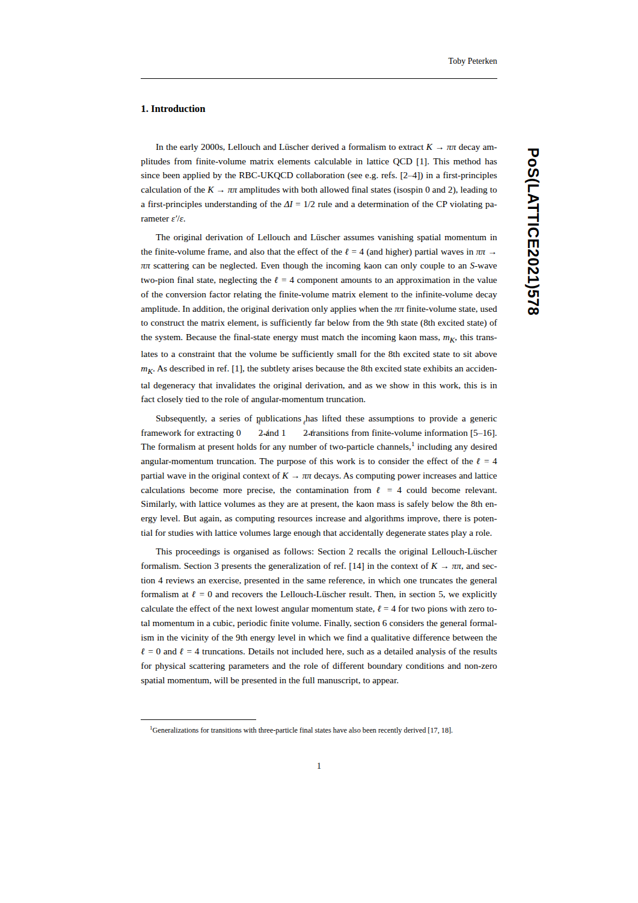PoS(LATTICE2021)578
Toby Peterken
1. Introduction
In the early 2000s, Lellouch and Lüscher derived a formalism to extract K → ππ decay amplitudes from finite-volume matrix elements calculable in lattice QCD [1]. This method has since been applied by the RBC-UKQCD collaboration (see e.g. refs. [2–4]) in a first-principles calculation of the K → ππ amplitudes with both allowed final states (isospin 0 and 2), leading to a first-principles understanding of the ΔI = 1/2 rule and a determination of the CP violating parameter ε′/ε.
The original derivation of Lellouch and Lüscher assumes vanishing spatial momentum in the finite-volume frame, and also that the effect of the ℓ = 4 (and higher) partial waves in ππ → ππ scattering can be neglected. Even though the incoming kaon can only couple to an S-wave two-pion final state, neglecting the ℓ = 4 component amounts to an approximation in the value of the conversion factor relating the finite-volume matrix element to the infinite-volume decay amplitude. In addition, the original derivation only applies when the ππ finite-volume state, used to construct the matrix element, is sufficiently far below from the 9th state (8th excited state) of the system. Because the final-state energy must match the incoming kaon mass, mK, this translates to a constraint that the volume be sufficiently small for the 8th excited state to sit above mK. As described in ref. [1], the subtlety arises because the 8th excited state exhibits an accidental degeneracy that invalidates the original derivation, and as we show in this work, this is in fact closely tied to the role of angular-momentum truncation.
Subsequently, a series of publications has lifted these assumptions to provide a generic framework for extracting 0 ℓ↛ 2 and 1 ℓ↛ 2 transitions from finite-volume information [5–16]. The formalism at present holds for any number of two-particle channels,1 including any desired angular-momentum truncation. The purpose of this work is to consider the effect of the ℓ = 4 partial wave in the original context of K → ππ decays. As computing power increases and lattice calculations become more precise, the contamination from ℓ = 4 could become relevant. Similarly, with lattice volumes as they are at present, the kaon mass is safely below the 8th energy level. But again, as computing resources increase and algorithms improve, there is potential for studies with lattice volumes large enough that accidentally degenerate states play a role.
This proceedings is organised as follows: Section 2 recalls the original Lellouch-Lüscher formalism. Section 3 presents the generalization of ref. [14] in the context of K → ππ, and section 4 reviews an exercise, presented in the same reference, in which one truncates the general formalism at ℓ = 0 and recovers the Lellouch-Lüscher result. Then, in section 5, we explicitly calculate the effect of the next lowest angular momentum state, ℓ = 4 for two pions with zero total momentum in a cubic, periodic finite volume. Finally, section 6 considers the general formalism in the vicinity of the 9th energy level in which we find a qualitative difference between the ℓ = 0 and ℓ = 4 truncations. Details not included here, such as a detailed analysis of the results for physical scattering parameters and the role of different boundary conditions and non-zero spatial momentum, will be presented in the full manuscript, to appear.
1Generalizations for transitions with three-particle final states have also been recently derived [17, 18].
1